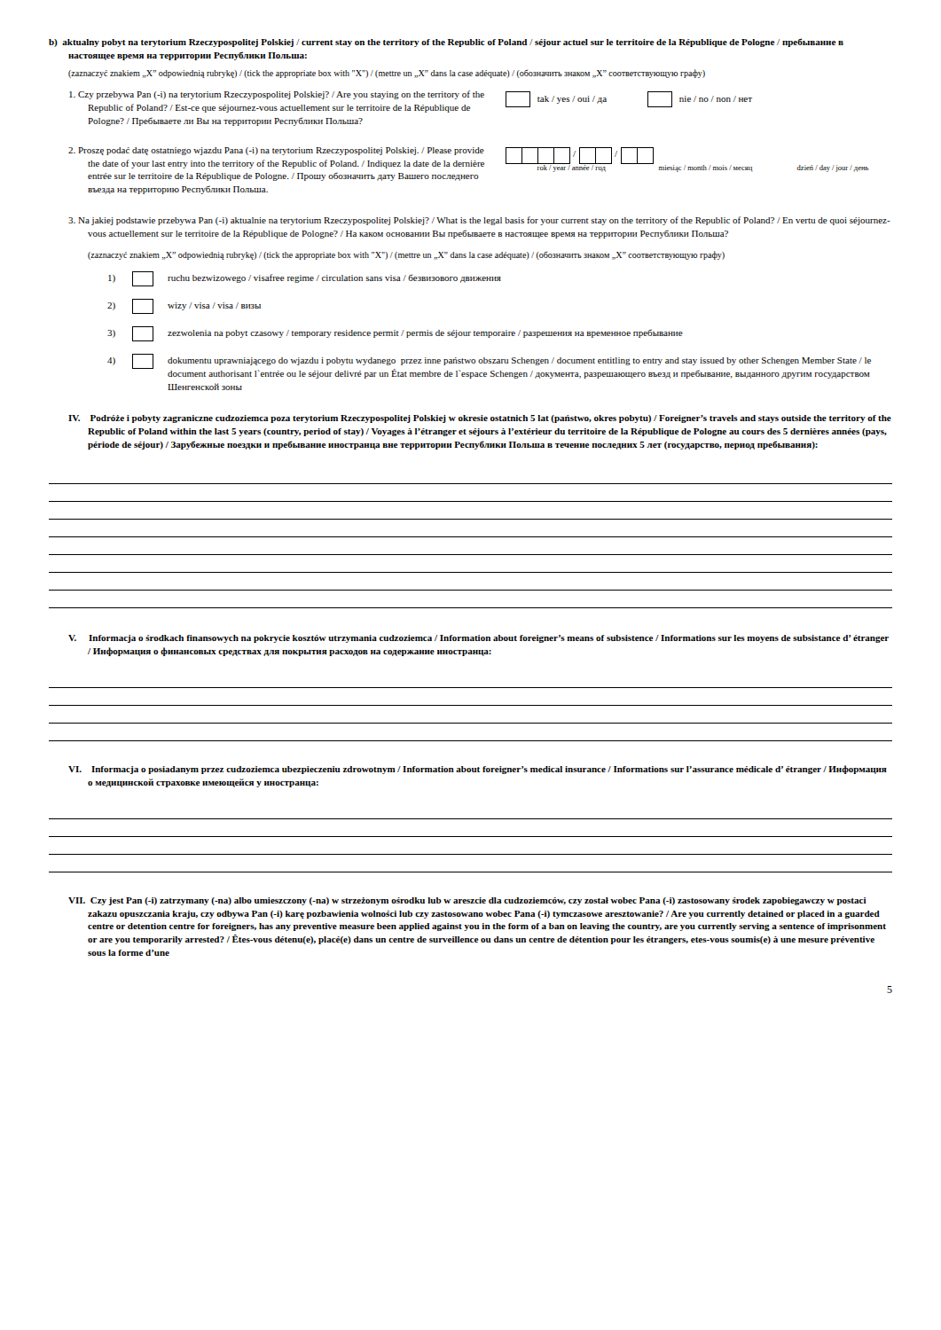b) aktualny pobyt na terytorium Rzeczypospolitej Polskiej / current stay on the territory of the Republic of Poland / séjour actuel sur le territoire de la République de Pologne / пребывание в настоящее время на территории Республики Польша:
(zaznaczyć znakiem „X” odpowiednią rubrykę) / (tick the appropriate box with "X") / (mettre un „X” dans la case adéquate) / (обозначить знаком „X” соответствующую графу)
| 1. Czy przebywa Pan (-i) na terytorium Rzeczypospolitej Polskiej? / Are you staying on the territory of the Republic of Poland? / Est-ce que séjournez-vous actuellement sur le territoire de la République de Pologne? / Пребываете ли Вы на территории Республики Польша? | tak / yes / oui / да nie / no / non / нет |
| 2. Proszę podać datę ostatniego wjazdu Pana (-i) na terytorium Rzeczypospolitej Polskiej. / Please provide the date of your last entry into the territory of the Republic of Poland. / Indiquez la date de la dernière entrée sur le territoire de la République de Pologne. / Прошу обозначить дату Вашего последнего въезда на территорию Республики Польша. | / / / / / / / / / / / / / / rok / year / année / год / miesiąc / month / mois / месяц / dzień / day / jour / день / |
3. Na jakiej podstawie przebywa Pan (-i) aktualnie na terytorium Rzeczypospolitej Polskiej? / What is the legal basis for your current stay on the territory of the Republic of Poland? / En vertu de quoi séjournez-vous actuellement sur le territoire de la République de Pologne? / На каком основании Вы пребываете в настоящее время на территории Республики Польша?
(zaznaczyć znakiem „X” odpowiednią rubrykę) / (tick the appropriate box with "X") / (mettre un „X” dans la case adéquate) / (обозначить знаком „X” соответствующую графу)
| 1) | | ruchu bezwizowego / visafree regime / circulation sans visa / безвизового движения |
| 2) | | wizy / visa / visa / визы |
| 3) | | zezwolenia na pobyt czasowy / temporary residence permit / permis de séjour temporaire / разрешения на временное пребывание |
| 4) | | dokumentu uprawniającego do wjazdu i pobytu wydanego przez inne państwo obszaru Schengen / document entitling to entry and stay issued by other Schengen Member State / le document authorisant l`entrée ou le séjour delivré par un État membre de l`espace Schengen / документа, разрешающего въезд и пребывание, выданного другим государством Шенгенской зоны |
IV. Podróże i pobyty zagraniczne cudzoziemca poza terytorium Rzeczypospolitej Polskiej w okresie ostatnich 5 lat (państwo, okres pobytu) / Foreigner’s travels and stays outside the territory of the Republic of Poland within the last 5 years (country, period of stay) / Voyages à l’étranger et séjours à l’extérieur du territoire de la République de Pologne au cours des 5 dernières années (pays, période de séjour) / Зарубежные поездки и пребывание иностранца вне территории Республики Польша в течение последних 5 лет (государство, период пребывания):
V. Informacja o środkach finansowych na pokrycie kosztów utrzymania cudzoziemca / Information about foreigner’s means of subsistence / Informations sur les moyens de subsistance d’ étranger / Информация о финансовых средствах для покрытия расходов на содержание иностранца:
VI. Informacja o posiadanym przez cudzoziemca ubezpieczeniu zdrowotnym / Information about foreigner’s medical insurance / Informations sur l’assurance médicale d’ étranger / Информация о медицинской страховке имеющейся у иностранца:
VII. Czy jest Pan (-i) zatrzymany (-na) albo umieszczony (-na) w strzeżonym ośrodku lub w areszcie dla cudzoziemców, czy został wobec Pana (-i) zastosowany środek zapobiegawczy w postaci zakazu opuszczania kraju, czy odbywa Pan (-i) karę pozbawienia wolności lub czy zastosowano wobec Pana (-i) tymczasowe aresztowanie? / Are you currently detained or placed in a guarded centre or detention centre for foreigners, has any preventive measure been applied against you in the form of a ban on leaving the country, are you currently serving a sentence of imprisonment or are you temporarily arrested? / Êtes-vous détenu(e), placé(e) dans un centre de surveillence ou dans un centre de détention pour les étrangers, etes-vous soumis(e) à une mesure préventive sous la forme d’une
5